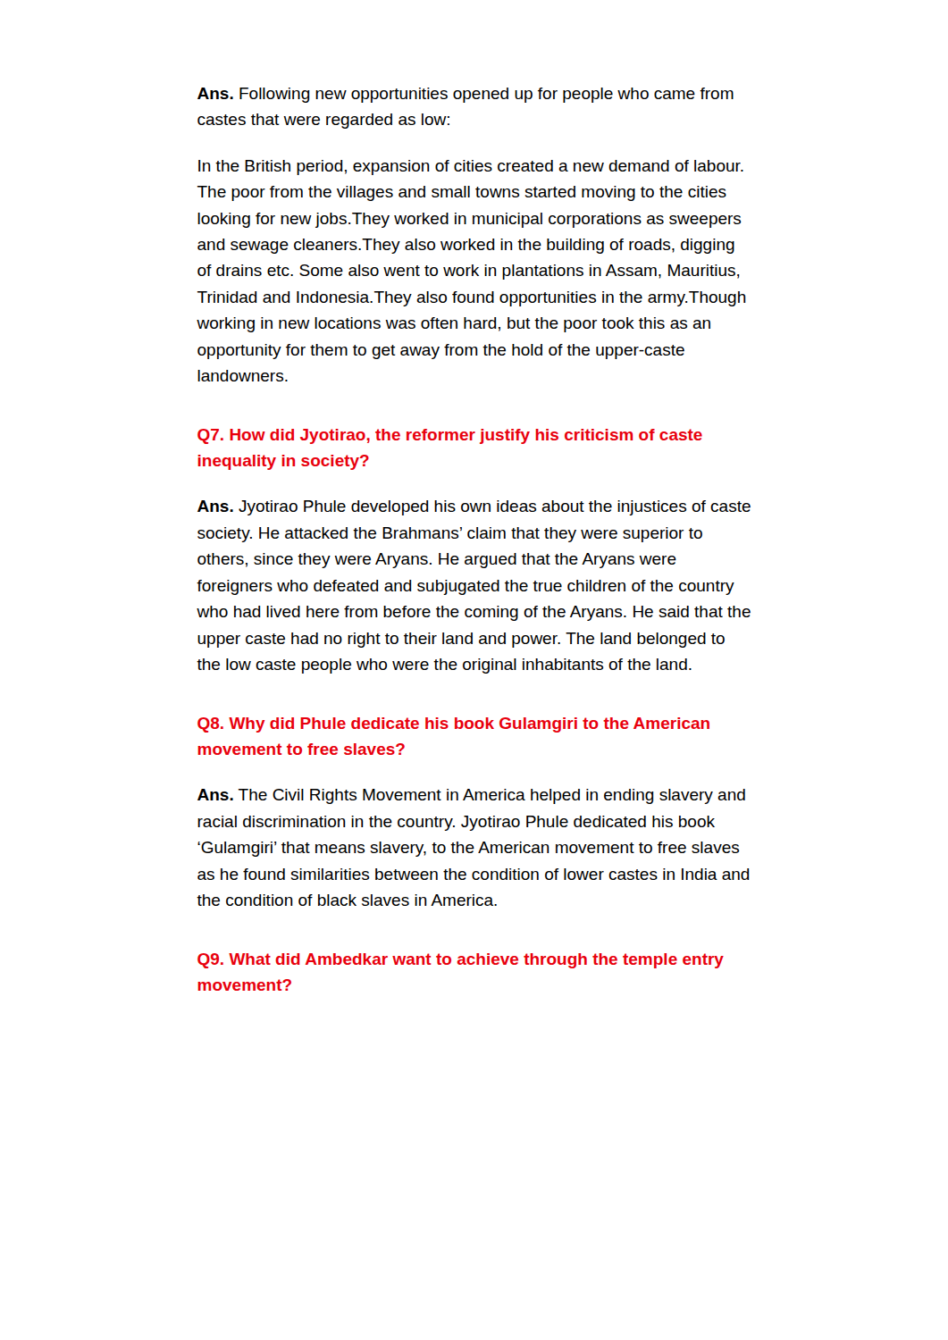Ans. Following new opportunities opened up for people who came from castes that were regarded as low:
In the British period, expansion of cities created a new demand of labour.
The poor from the villages and small towns started moving to the cities looking for new jobs.They worked in municipal corporations as sweepers and sewage cleaners.They also worked in the building of roads, digging of drains etc. Some also went to work in plantations in Assam, Mauritius, Trinidad and Indonesia.They also found opportunities in the army.Though working in new locations was often hard, but the poor took this as an opportunity for them to get away from the hold of the upper-caste landowners.
Q7. How did Jyotirao, the reformer justify his criticism of caste inequality in society?
Ans. Jyotirao Phule developed his own ideas about the injustices of caste society. He attacked the Brahmans’ claim that they were superior to others, since they were Aryans. He argued that the Aryans were foreigners who defeated and subjugated the true children of the country who had lived here from before the coming of the Aryans. He said that the upper caste had no right to their land and power. The land belonged to the low caste people who were the original inhabitants of the land.
Q8. Why did Phule dedicate his book Gulamgiri to the American movement to free slaves?
Ans. The Civil Rights Movement in America helped in ending slavery and racial discrimination in the country. Jyotirao Phule dedicated his book ‘Gulamgiri’ that means slavery, to the American movement to free slaves as he found similarities between the condition of lower castes in India and the condition of black slaves in America.
Q9. What did Ambedkar want to achieve through the temple entry movement?